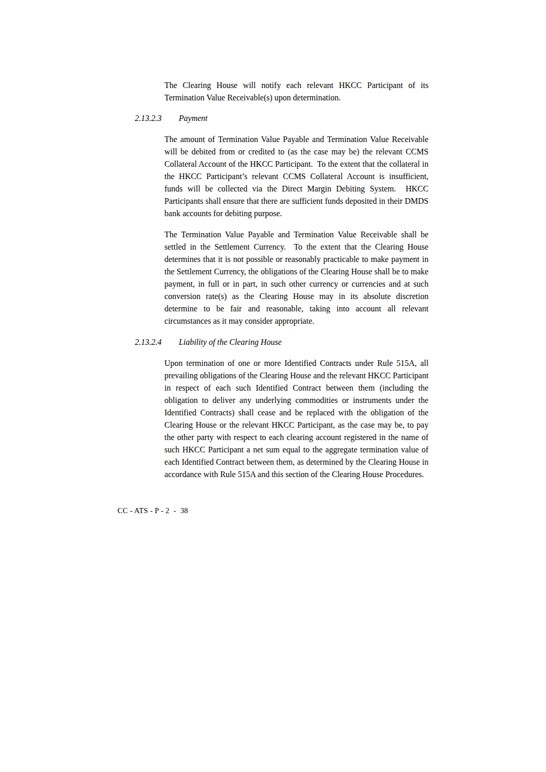The Clearing House will notify each relevant HKCC Participant of its Termination Value Receivable(s) upon determination.
2.13.2.3 Payment
The amount of Termination Value Payable and Termination Value Receivable will be debited from or credited to (as the case may be) the relevant CCMS Collateral Account of the HKCC Participant. To the extent that the collateral in the HKCC Participant’s relevant CCMS Collateral Account is insufficient, funds will be collected via the Direct Margin Debiting System. HKCC Participants shall ensure that there are sufficient funds deposited in their DMDS bank accounts for debiting purpose.
The Termination Value Payable and Termination Value Receivable shall be settled in the Settlement Currency. To the extent that the Clearing House determines that it is not possible or reasonably practicable to make payment in the Settlement Currency, the obligations of the Clearing House shall be to make payment, in full or in part, in such other currency or currencies and at such conversion rate(s) as the Clearing House may in its absolute discretion determine to be fair and reasonable, taking into account all relevant circumstances as it may consider appropriate.
2.13.2.4 Liability of the Clearing House
Upon termination of one or more Identified Contracts under Rule 515A, all prevailing obligations of the Clearing House and the relevant HKCC Participant in respect of each such Identified Contract between them (including the obligation to deliver any underlying commodities or instruments under the Identified Contracts) shall cease and be replaced with the obligation of the Clearing House or the relevant HKCC Participant, as the case may be, to pay the other party with respect to each clearing account registered in the name of such HKCC Participant a net sum equal to the aggregate termination value of each Identified Contract between them, as determined by the Clearing House in accordance with Rule 515A and this section of the Clearing House Procedures.
CC - ATS - P - 2 - 38